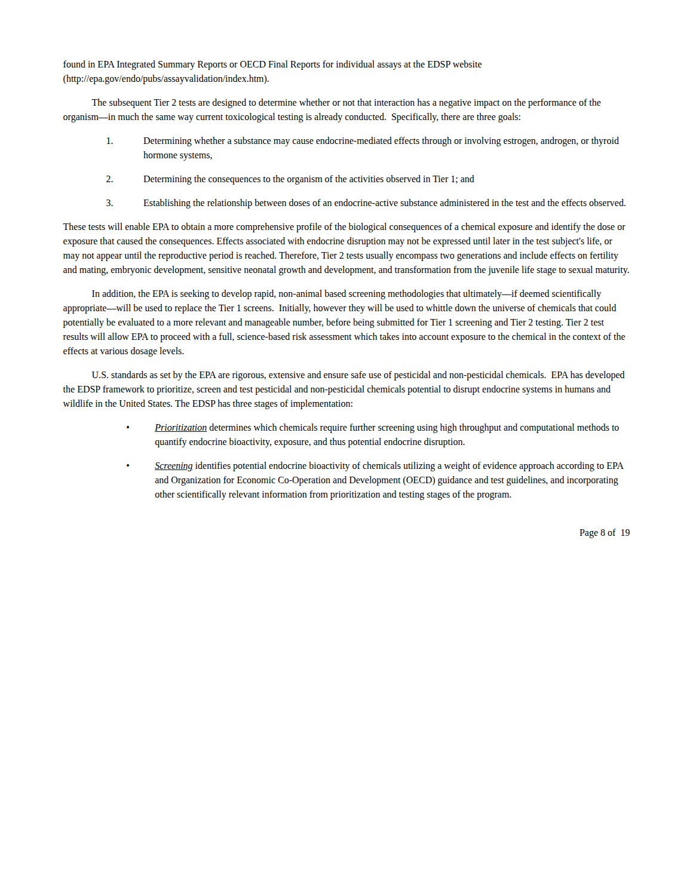found in EPA Integrated Summary Reports or OECD Final Reports for individual assays at the EDSP website (http://epa.gov/endo/pubs/assayvalidation/index.htm).
The subsequent Tier 2 tests are designed to determine whether or not that interaction has a negative impact on the performance of the organism—in much the same way current toxicological testing is already conducted. Specifically, there are three goals:
1. Determining whether a substance may cause endocrine-mediated effects through or involving estrogen, androgen, or thyroid hormone systems,
2. Determining the consequences to the organism of the activities observed in Tier 1; and
3. Establishing the relationship between doses of an endocrine-active substance administered in the test and the effects observed.
These tests will enable EPA to obtain a more comprehensive profile of the biological consequences of a chemical exposure and identify the dose or exposure that caused the consequences. Effects associated with endocrine disruption may not be expressed until later in the test subject's life, or may not appear until the reproductive period is reached. Therefore, Tier 2 tests usually encompass two generations and include effects on fertility and mating, embryonic development, sensitive neonatal growth and development, and transformation from the juvenile life stage to sexual maturity.
In addition, the EPA is seeking to develop rapid, non-animal based screening methodologies that ultimately—if deemed scientifically appropriate—will be used to replace the Tier 1 screens. Initially, however they will be used to whittle down the universe of chemicals that could potentially be evaluated to a more relevant and manageable number, before being submitted for Tier 1 screening and Tier 2 testing. Tier 2 test results will allow EPA to proceed with a full, science-based risk assessment which takes into account exposure to the chemical in the context of the effects at various dosage levels.
U.S. standards as set by the EPA are rigorous, extensive and ensure safe use of pesticidal and non-pesticidal chemicals. EPA has developed the EDSP framework to prioritize, screen and test pesticidal and non-pesticidal chemicals potential to disrupt endocrine systems in humans and wildlife in the United States. The EDSP has three stages of implementation:
Prioritization determines which chemicals require further screening using high throughput and computational methods to quantify endocrine bioactivity, exposure, and thus potential endocrine disruption.
Screening identifies potential endocrine bioactivity of chemicals utilizing a weight of evidence approach according to EPA and Organization for Economic Co-Operation and Development (OECD) guidance and test guidelines, and incorporating other scientifically relevant information from prioritization and testing stages of the program.
Page 8 of 19